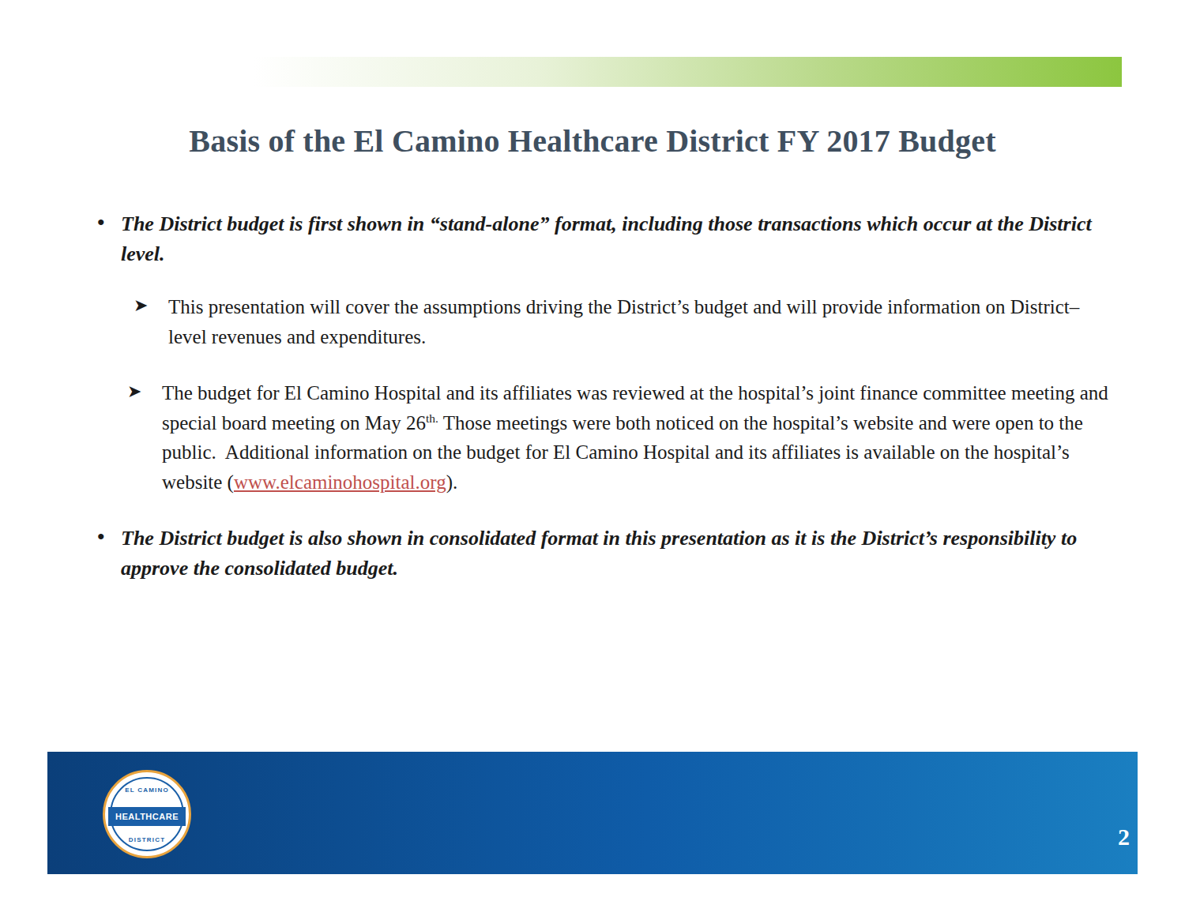Basis of the El Camino Healthcare District FY 2017 Budget
The District budget is first shown in “stand-alone” format, including those transactions which occur at the District level.
This presentation will cover the assumptions driving the District’s budget and will provide information on District–level revenues and expenditures.
The budget for El Camino Hospital and its affiliates was reviewed at the hospital’s joint finance committee meeting and special board meeting on May 26th. Those meetings were both noticed on the hospital’s website and were open to the public. Additional information on the budget for El Camino Hospital and its affiliates is available on the hospital’s website (www.elcaminohospital.org).
The District budget is also shown in consolidated format in this presentation as it is the District’s responsibility to approve the consolidated budget.
EL CAMINO
HEALTHCARE
DISTRICT
2